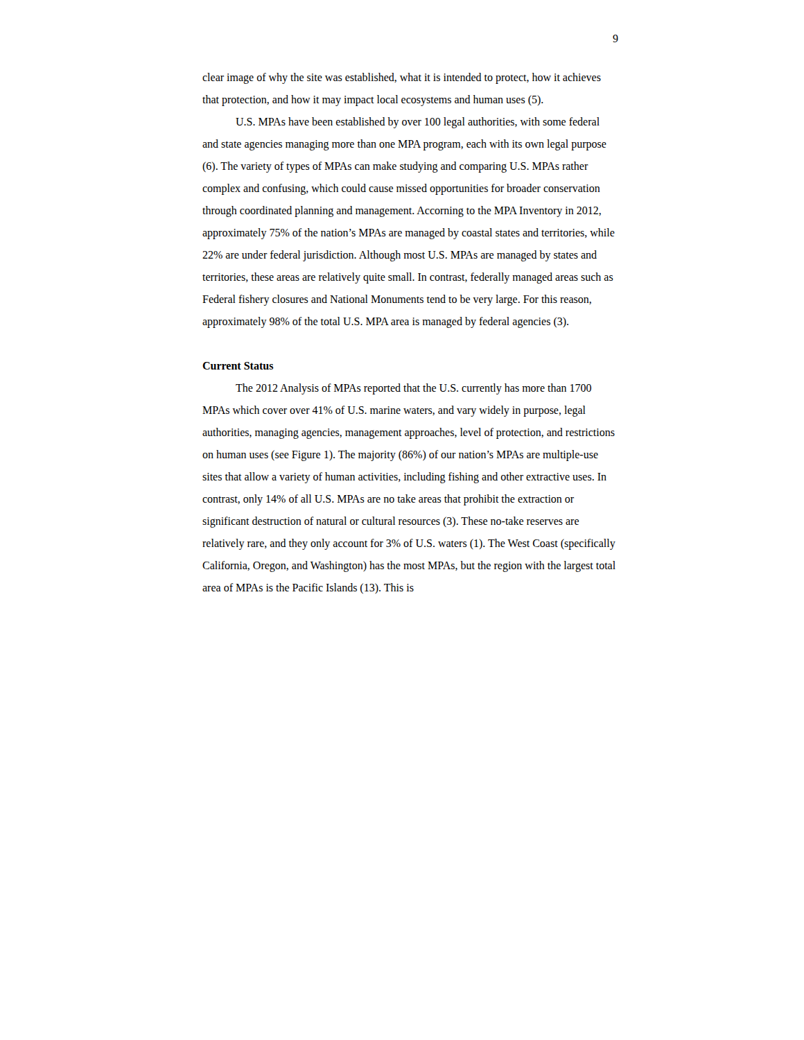9
clear image of why the site was established, what it is intended to protect, how it achieves that protection, and how it may impact local ecosystems and human uses (5).
U.S. MPAs have been established by over 100 legal authorities, with some federal and state agencies managing more than one MPA program, each with its own legal purpose (6). The variety of types of MPAs can make studying and comparing U.S. MPAs rather complex and confusing, which could cause missed opportunities for broader conservation through coordinated planning and management. Accorning to the MPA Inventory in 2012, approximately 75% of the nation’s MPAs are managed by coastal states and territories, while 22% are under federal jurisdiction. Although most U.S. MPAs are managed by states and territories, these areas are relatively quite small. In contrast, federally managed areas such as Federal fishery closures and National Monuments tend to be very large. For this reason, approximately 98% of the total U.S. MPA area is managed by federal agencies (3).
Current Status
The 2012 Analysis of MPAs reported that the U.S. currently has more than 1700 MPAs which cover over 41% of U.S. marine waters, and vary widely in purpose, legal authorities, managing agencies, management approaches, level of protection, and restrictions on human uses (see Figure 1). The majority (86%) of our nation’s MPAs are multiple-use sites that allow a variety of human activities, including fishing and other extractive uses. In contrast, only 14% of all U.S. MPAs are no take areas that prohibit the extraction or significant destruction of natural or cultural resources (3). These no-take reserves are relatively rare, and they only account for 3% of U.S. waters (1). The West Coast (specifically California, Oregon, and Washington) has the most MPAs, but the region with the largest total area of MPAs is the Pacific Islands (13). This is